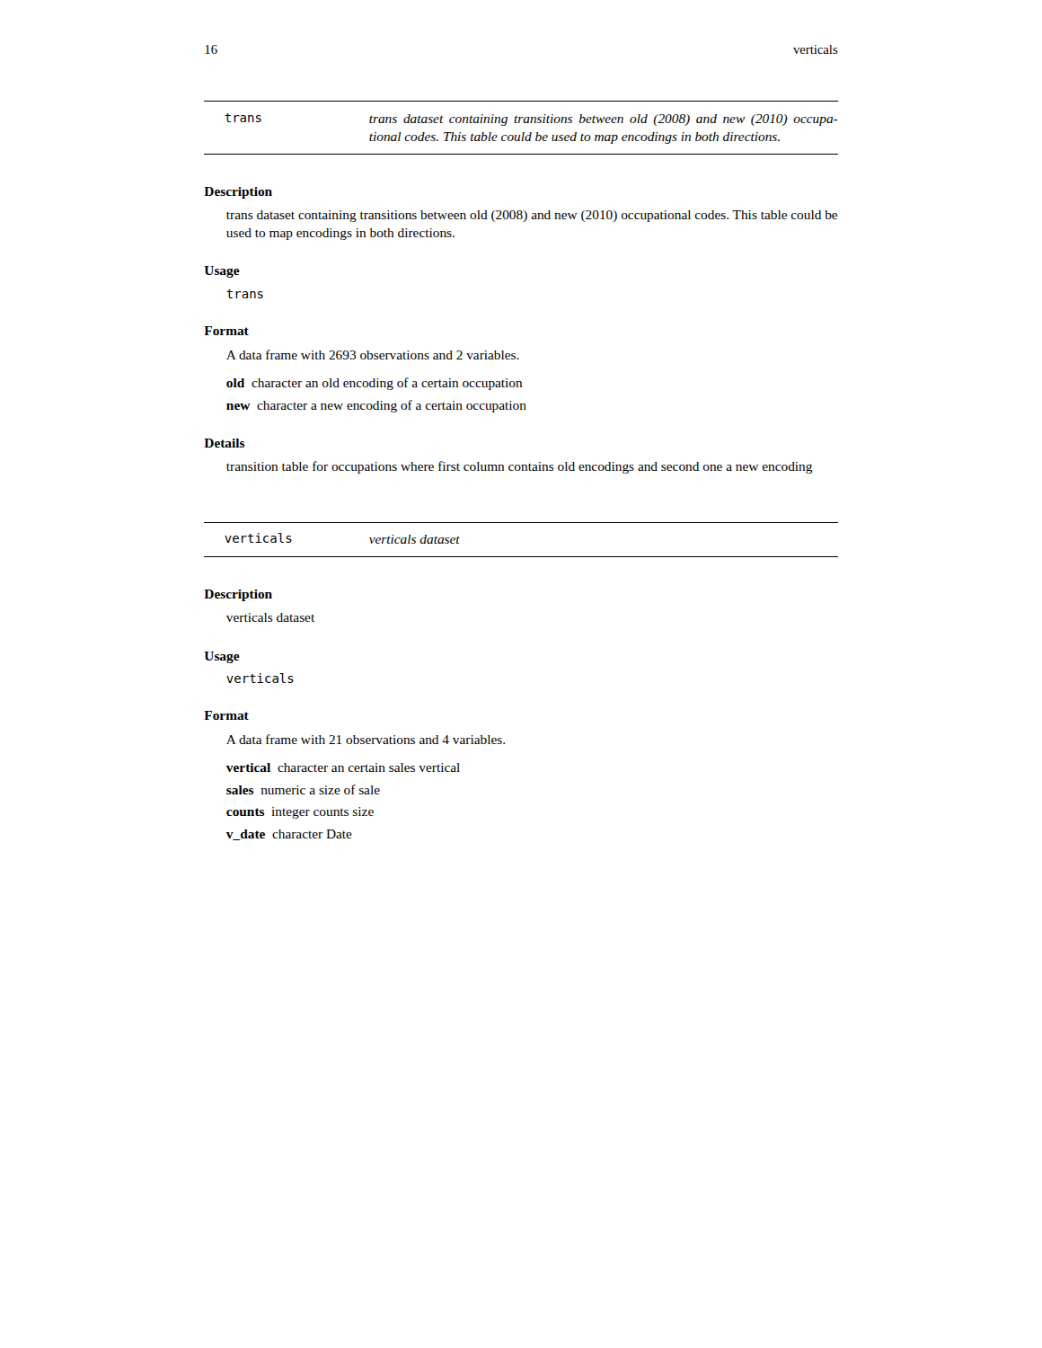16 verticals
| trans | trans dataset containing transitions between old (2008) and new (2010) occupational codes. This table could be used to map encodings in both directions. |
Description
trans dataset containing transitions between old (2008) and new (2010) occupational codes. This table could be used to map encodings in both directions.
Usage
trans
Format
A data frame with 2693 observations and 2 variables.
old
character an old encoding of a certain occupation
new
character a new encoding of a certain occupation
Details
transition table for occupations where first column contains old encodings and second one a new encoding
| verticals | verticals dataset |
Description
verticals dataset
Usage
verticals
Format
A data frame with 21 observations and 4 variables.
vertical
character an certain sales vertical
sales
numeric a size of sale
counts
integer counts size
v_date
character Date